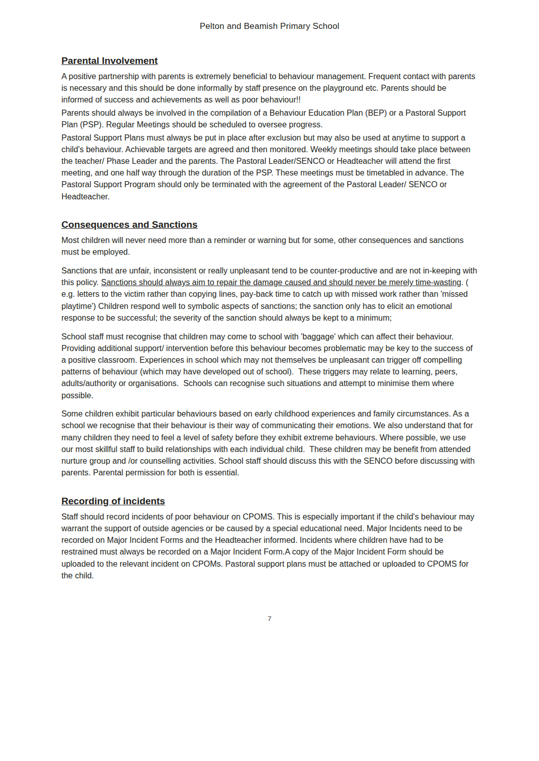Pelton and Beamish Primary School
Parental Involvement
A positive partnership with parents is extremely beneficial to behaviour management. Frequent contact with parents is necessary and this should be done informally by staff presence on the playground etc. Parents should be informed of success and achievements as well as poor behaviour!!
Parents should always be involved in the compilation of a Behaviour Education Plan (BEP) or a Pastoral Support Plan (PSP). Regular Meetings should be scheduled to oversee progress.
Pastoral Support Plans must always be put in place after exclusion but may also be used at anytime to support a child's behaviour. Achievable targets are agreed and then monitored. Weekly meetings should take place between the teacher/ Phase Leader and the parents. The Pastoral Leader/SENCO or Headteacher will attend the first meeting, and one half way through the duration of the PSP. These meetings must be timetabled in advance. The Pastoral Support Program should only be terminated with the agreement of the Pastoral Leader/ SENCO or Headteacher.
Consequences and Sanctions
Most children will never need more than a reminder or warning but for some, other consequences and sanctions must be employed.
Sanctions that are unfair, inconsistent or really unpleasant tend to be counter-productive and are not in-keeping with this policy. Sanctions should always aim to repair the damage caused and should never be merely time-wasting. ( e.g. letters to the victim rather than copying lines, pay-back time to catch up with missed work rather than 'missed playtime') Children respond well to symbolic aspects of sanctions; the sanction only has to elicit an emotional response to be successful; the severity of the sanction should always be kept to a minimum;
School staff must recognise that children may come to school with 'baggage' which can affect their behaviour. Providing additional support/ intervention before this behaviour becomes problematic may be key to the success of a positive classroom. Experiences in school which may not themselves be unpleasant can trigger off compelling patterns of behaviour (which may have developed out of school). These triggers may relate to learning, peers, adults/authority or organisations. Schools can recognise such situations and attempt to minimise them where possible.
Some children exhibit particular behaviours based on early childhood experiences and family circumstances. As a school we recognise that their behaviour is their way of communicating their emotions. We also understand that for many children they need to feel a level of safety before they exhibit extreme behaviours. Where possible, we use our most skillful staff to build relationships with each individual child. These children may be benefit from attended nurture group and /or counselling activities. School staff should discuss this with the SENCO before discussing with parents. Parental permission for both is essential.
Recording of incidents
Staff should record incidents of poor behaviour on CPOMS. This is especially important if the child's behaviour may warrant the support of outside agencies or be caused by a special educational need. Major Incidents need to be recorded on Major Incident Forms and the Headteacher informed. Incidents where children have had to be restrained must always be recorded on a Major Incident Form.A copy of the Major Incident Form should be uploaded to the relevant incident on CPOMs. Pastoral support plans must be attached or uploaded to CPOMS for the child.
7